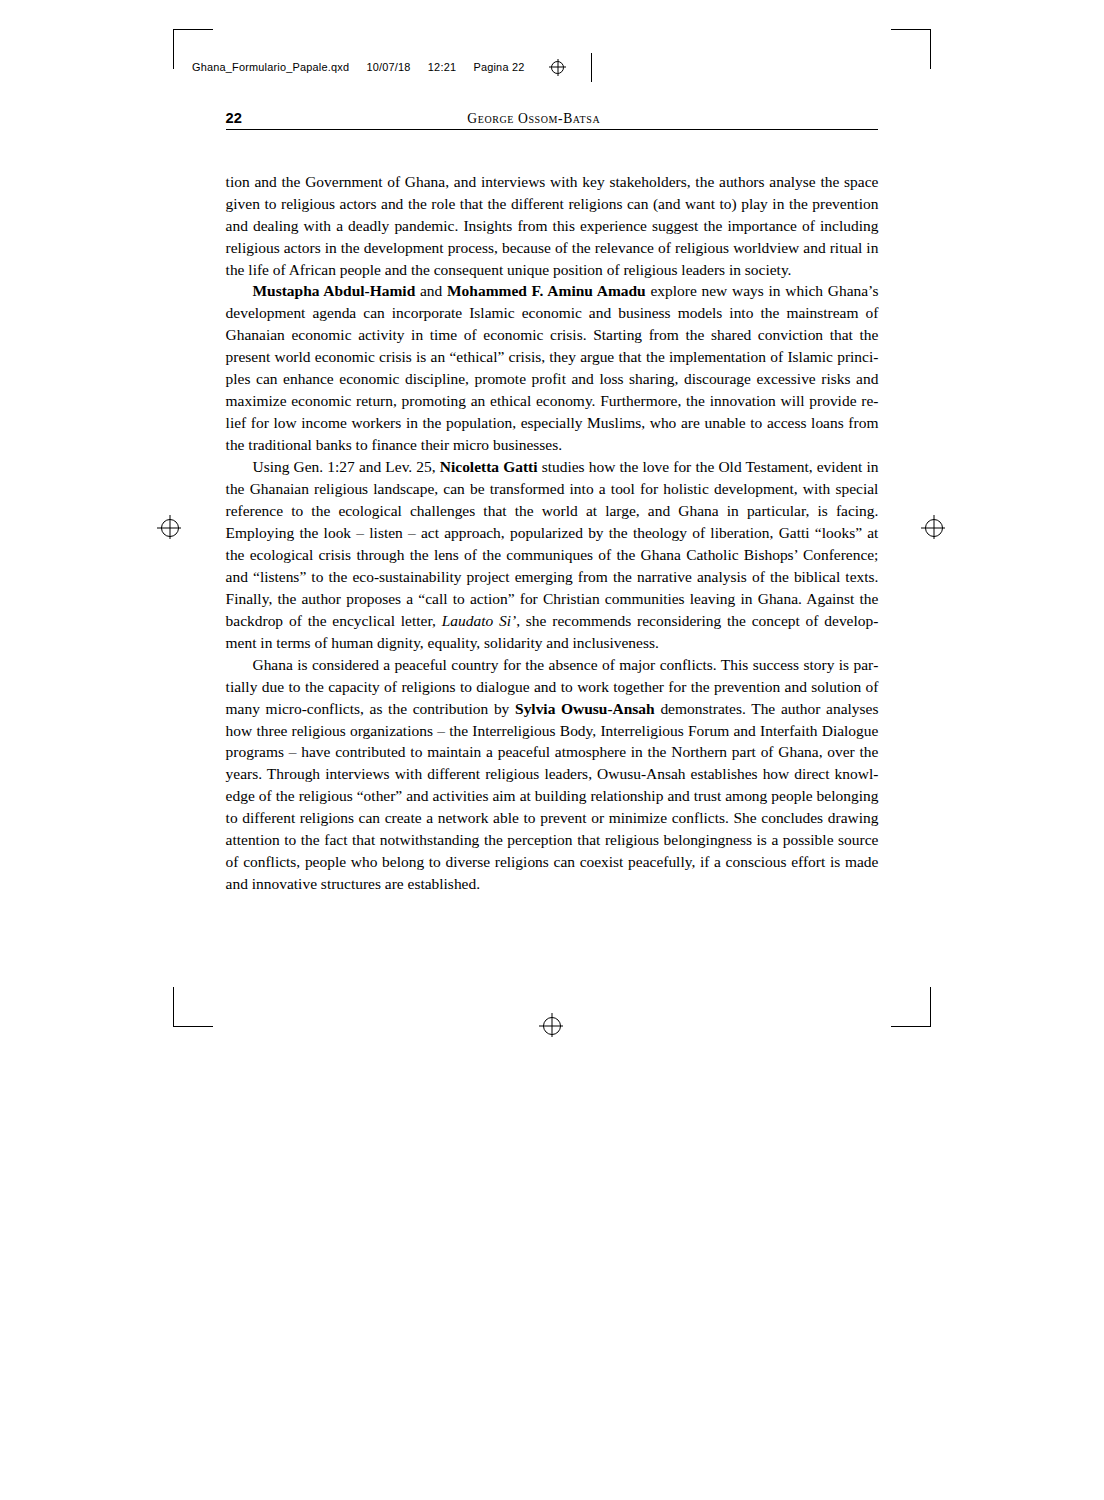Ghana_Formulario_Papale.qxd 10/07/18 12:21 Pagina 22
22 George Ossom-Batsa
tion and the Government of Ghana, and interviews with key stakeholders, the authors analyse the space given to religious actors and the role that the different religions can (and want to) play in the prevention and dealing with a deadly pandemic. Insights from this experience suggest the importance of including religious actors in the development process, because of the relevance of religious worldview and ritual in the life of African people and the consequent unique position of religious leaders in society.
Mustapha Abdul-Hamid and Mohammed F. Aminu Amadu explore new ways in which Ghana’s development agenda can incorporate Islamic economic and business models into the mainstream of Ghanaian economic activity in time of economic crisis. Starting from the shared conviction that the present world economic crisis is an “ethical” crisis, they argue that the implementation of Islamic principles can enhance economic discipline, promote profit and loss sharing, discourage excessive risks and maximize economic return, promoting an ethical economy. Furthermore, the innovation will provide relief for low income workers in the population, especially Muslims, who are unable to access loans from the traditional banks to finance their micro businesses.
Using Gen. 1:27 and Lev. 25, Nicoletta Gatti studies how the love for the Old Testament, evident in the Ghanaian religious landscape, can be transformed into a tool for holistic development, with special reference to the ecological challenges that the world at large, and Ghana in particular, is facing. Employing the look – listen – act approach, popularized by the theology of liberation, Gatti “looks” at the ecological crisis through the lens of the communiques of the Ghana Catholic Bishops’ Conference; and “listens” to the eco-sustainability project emerging from the narrative analysis of the biblical texts. Finally, the author proposes a “call to action” for Christian communities leaving in Ghana. Against the backdrop of the encyclical letter, Laudato Si’, she recommends reconsidering the concept of development in terms of human dignity, equality, solidarity and inclusiveness.
Ghana is considered a peaceful country for the absence of major conflicts. This success story is partially due to the capacity of religions to dialogue and to work together for the prevention and solution of many micro-conflicts, as the contribution by Sylvia Owusu-Ansah demonstrates. The author analyses how three religious organizations – the Interreligious Body, Interreligious Forum and Interfaith Dialogue programs – have contributed to maintain a peaceful atmosphere in the Northern part of Ghana, over the years. Through interviews with different religious leaders, Owusu-Ansah establishes how direct knowledge of the religious “other” and activities aim at building relationship and trust among people belonging to different religions can create a network able to prevent or minimize conflicts. She concludes drawing attention to the fact that notwithstanding the perception that religious belongingness is a possible source of conflicts, people who belong to diverse religions can coexist peacefully, if a conscious effort is made and innovative structures are established.